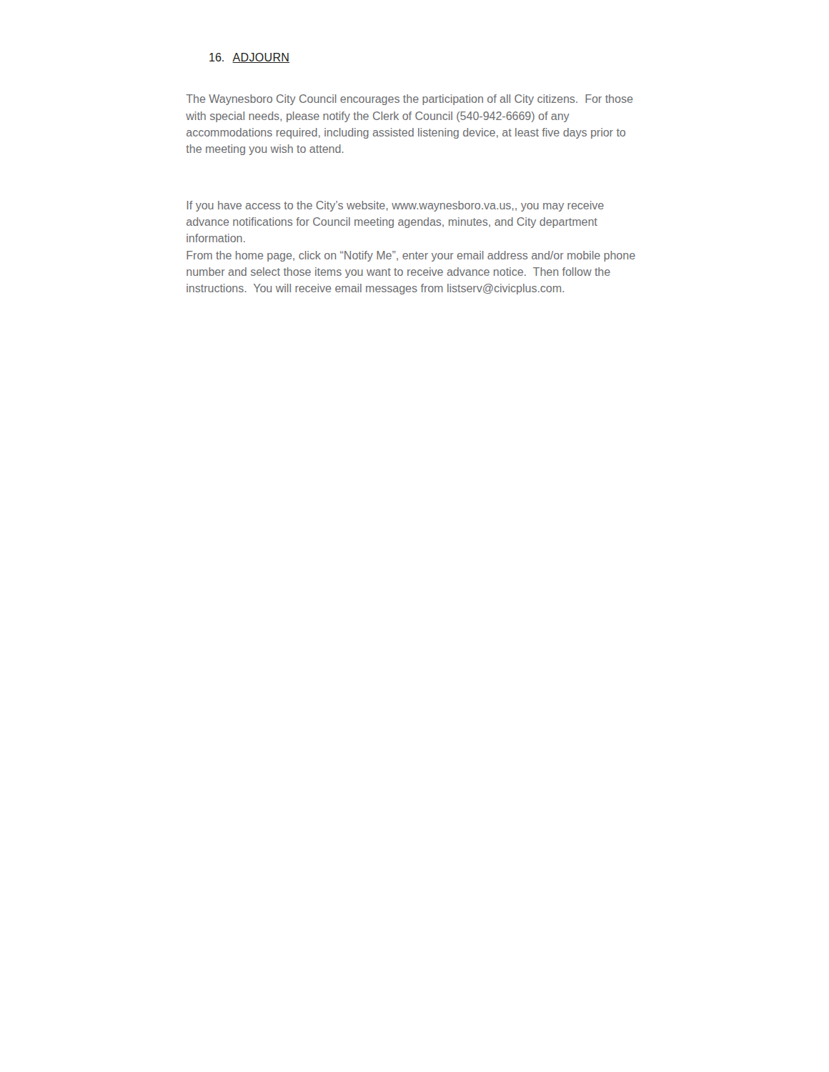16. ADJOURN
The Waynesboro City Council encourages the participation of all City citizens. For those with special needs, please notify the Clerk of Council (540‑942‑6669) of any accommodations required, including assisted listening device, at least five days prior to the meeting you wish to attend.
If you have access to the City’s website, www.waynesboro.va.us,, you may receive advance notifications for Council meeting agendas, minutes, and City department information.
From the home page, click on “Notify Me”, enter your email address and/or mobile phone number and select those items you want to receive advance notice. Then follow the instructions. You will receive email messages from listserv@civicplus.com.